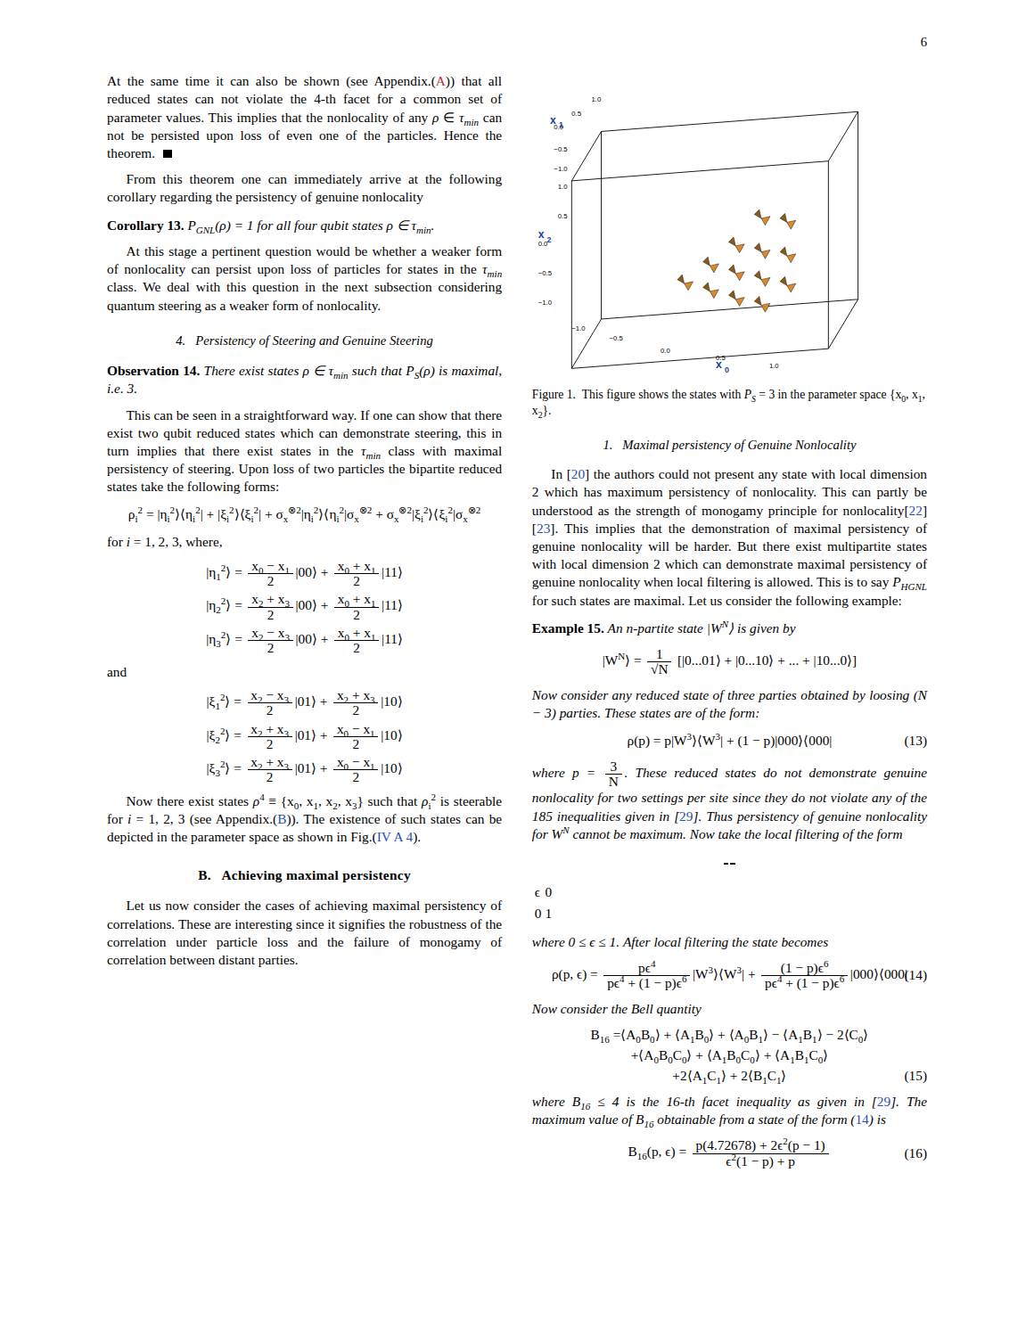6
At the same time it can also be shown (see Appendix.(A)) that all reduced states can not violate the 4-th facet for a common set of parameter values. This implies that the nonlocality of any ρ ∈ τmin can not be persisted upon loss of even one of the particles. Hence the theorem.
From this theorem one can immediately arrive at the following corollary regarding the persistency of genuine nonlocality
Corollary 13. PGNL(ρ) = 1 for all four qubit states ρ ∈ τmin.
At this stage a pertinent question would be whether a weaker form of nonlocality can persist upon loss of particles for states in the τmin class. We deal with this question in the next subsection considering quantum steering as a weaker form of nonlocality.
4. Persistency of Steering and Genuine Steering
Observation 14. There exist states ρ ∈ τmin such that PS(ρ) is maximal, i.e. 3.
This can be seen in a straightforward way. If one can show that there exist two qubit reduced states which can demonstrate steering, this in turn implies that there exist states in the τmin class with maximal persistency of steering. Upon loss of two particles the bipartite reduced states take the following forms:
ρi2 = |ηi2⟩⟨ηi2| + |ξi2⟩⟨ξi2| + σx⊗2|ηi2⟩⟨ηi2|σx⊗2 + σx⊗2|ξi2⟩⟨ξi2|σx⊗2
for i = 1, 2, 3, where,
|η12⟩ = x0 − x12|00⟩ + x0 + x12|11⟩ |η22⟩ = x2 + x32|00⟩ + x0 + x12|11⟩ |η32⟩ = x2 − x32|00⟩ + x0 + x12|11⟩
and
|ξ12⟩ = x2 − x32|01⟩ + x2 + x32|10⟩ |ξ22⟩ = x2 + x32|01⟩ + x0 − x12|10⟩ |ξ32⟩ = x2 + x32|01⟩ + x0 − x12|10⟩
Now there exist states ρ4 ≡ {x0, x1, x2, x3} such that ρi2 is steerable for i = 1, 2, 3 (see Appendix.(B)). The existence of such states can be depicted in the parameter space as shown in Fig.(IV A 4).
B. Achieving maximal persistency
Let us now consider the cases of achieving maximal persistency of correlations. These are interesting since it signifies the robustness of the correlation under particle loss and the failure of monogamy of correlation between distant parties.
x1 x2 x0 1.0 0.5 0.0 −0.5 −1.0 1.0 0.5 0.0 −0.5 −1.0 −1.0 −0.5 0.0 0.5 1.0
Figure 1. This figure shows the states with PS = 3 in the parameter space {x0, x1, x2}.
1. Maximal persistency of Genuine Nonlocality
In [20] the authors could not present any state with local dimension 2 which has maximum persistency of nonlocality. This can partly be understood as the strength of monogamy principle for nonlocality[22][23]. This implies that the demonstration of maximal persistency of genuine nonlocality will be harder. But there exist multipartite states with local dimension 2 which can demonstrate maximal persistency of genuine nonlocality when local filtering is allowed. This is to say PHGNL for such states are maximal. Let us consider the following example:
Example 15. An n-partite state |WN⟩ is given by
|WN⟩ = 1√N [|0...01⟩ + |0...10⟩ + ... + |10...0⟩]
Now consider any reduced state of three parties obtained by loosing (N − 3) parties. These states are of the form:
ρ(p) = p|W3⟩⟨W3| + (1 − p)|000⟩⟨000| (13)
where p = 3 N. These reduced states do not demonstrate genuine nonlocality for two settings per site since they do not violate any of the 185 inequalities given in [29]. Thus persistency of genuine nonlocality for WN cannot be maximum. Now take the local filtering of the form
| ϵ | 0 |
| 0 | 1 |
where 0 ≤ ϵ ≤ 1. After local filtering the state becomes
ρ(p, ϵ) = pϵ4 pϵ4 + (1 − p)ϵ6|W3⟩⟨W3| + (1 − p)ϵ6 pϵ4 + (1 − p)ϵ6|000⟩⟨000| (14)
Now consider the Bell quantity
B16 =⟨A0B0⟩ + ⟨A1B0⟩ + ⟨A0B1⟩ − ⟨A1B1⟩ − 2⟨C0⟩ +⟨A0B0C0⟩ + ⟨A1B0C0⟩ + ⟨A1B1C0⟩ +2⟨A1C1⟩ + 2⟨B1C1⟩ (15)
where B16 ≤ 4 is the 16-th facet inequality as given in [29]. The maximum value of B16 obtainable from a state of the form (14) is
B16(p, ϵ) = p(4.72678) + 2ϵ2(p − 1) ϵ2(1 − p) + p (16)